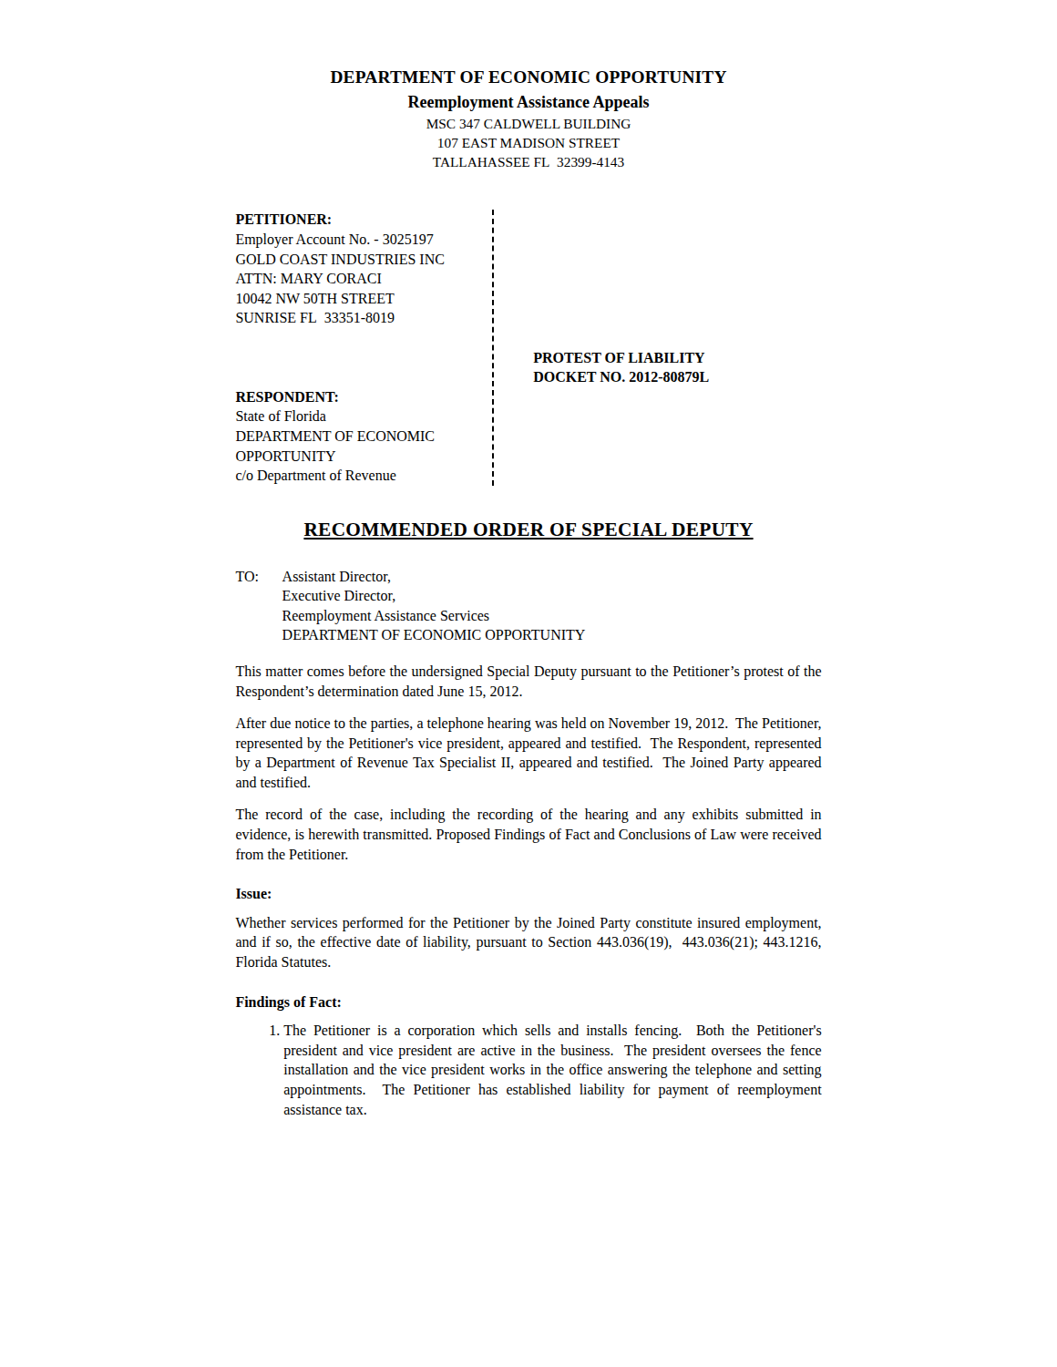DEPARTMENT OF ECONOMIC OPPORTUNITY
Reemployment Assistance Appeals
MSC 347 CALDWELL BUILDING
107 EAST MADISON STREET
TALLAHASSEE FL 32399-4143
| PETITIONER: Employer Account No. - 3025197 GOLD COAST INDUSTRIES INC ATTN: MARY CORACI 10042 NW 50TH STREET SUNRISE FL 33351-8019 RESPONDENT: State of Florida DEPARTMENT OF ECONOMIC OPPORTUNITY c/o Department of Revenue | | PROTEST OF LIABILITY DOCKET NO. 2012-80879L |
RECOMMENDED ORDER OF SPECIAL DEPUTY
TO: Assistant Director,
Executive Director,
Reemployment Assistance Services
DEPARTMENT OF ECONOMIC OPPORTUNITY
This matter comes before the undersigned Special Deputy pursuant to the Petitioner’s protest of the Respondent’s determination dated June 15, 2012.
After due notice to the parties, a telephone hearing was held on November 19, 2012. The Petitioner, represented by the Petitioner's vice president, appeared and testified. The Respondent, represented by a Department of Revenue Tax Specialist II, appeared and testified. The Joined Party appeared and testified.
The record of the case, including the recording of the hearing and any exhibits submitted in evidence, is herewith transmitted. Proposed Findings of Fact and Conclusions of Law were received from the Petitioner.
Issue:
Whether services performed for the Petitioner by the Joined Party constitute insured employment, and if so, the effective date of liability, pursuant to Section 443.036(19), 443.036(21); 443.1216, Florida Statutes.
Findings of Fact:
The Petitioner is a corporation which sells and installs fencing. Both the Petitioner's president and vice president are active in the business. The president oversees the fence installation and the vice president works in the office answering the telephone and setting appointments. The Petitioner has established liability for payment of reemployment assistance tax.